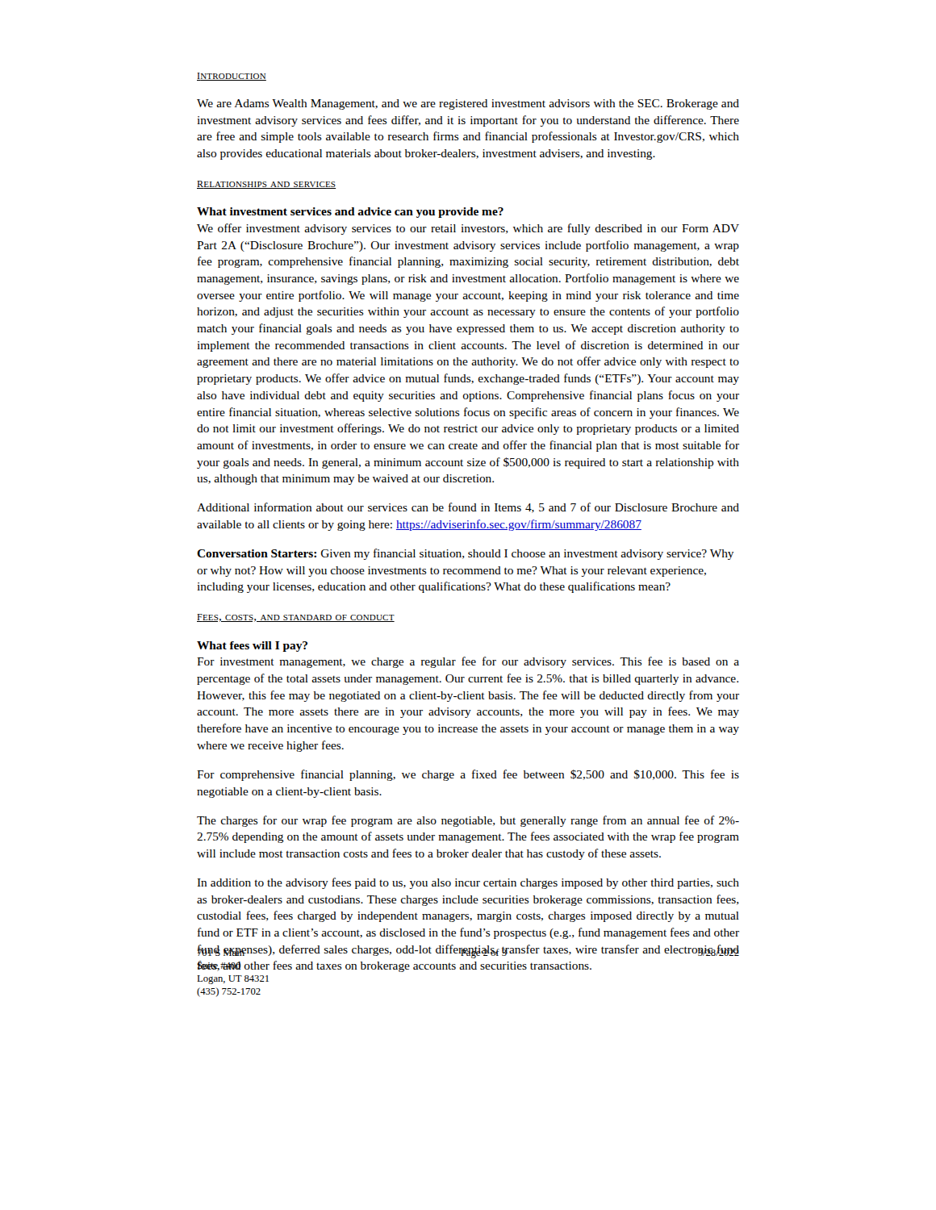Introduction
We are Adams Wealth Management, and we are registered investment advisors with the SEC. Brokerage and investment advisory services and fees differ, and it is important for you to understand the difference. There are free and simple tools available to research firms and financial professionals at Investor.gov/CRS, which also provides educational materials about broker-dealers, investment advisers, and investing.
Relationships and Services
What investment services and advice can you provide me?
We offer investment advisory services to our retail investors, which are fully described in our Form ADV Part 2A (“Disclosure Brochure”). Our investment advisory services include portfolio management, a wrap fee program, comprehensive financial planning, maximizing social security, retirement distribution, debt management, insurance, savings plans, or risk and investment allocation. Portfolio management is where we oversee your entire portfolio. We will manage your account, keeping in mind your risk tolerance and time horizon, and adjust the securities within your account as necessary to ensure the contents of your portfolio match your financial goals and needs as you have expressed them to us. We accept discretion authority to implement the recommended transactions in client accounts. The level of discretion is determined in our agreement and there are no material limitations on the authority. We do not offer advice only with respect to proprietary products. We offer advice on mutual funds, exchange-traded funds (“ETFs”). Your account may also have individual debt and equity securities and options. Comprehensive financial plans focus on your entire financial situation, whereas selective solutions focus on specific areas of concern in your finances. We do not limit our investment offerings. We do not restrict our advice only to proprietary products or a limited amount of investments, in order to ensure we can create and offer the financial plan that is most suitable for your goals and needs. In general, a minimum account size of $500,000 is required to start a relationship with us, although that minimum may be waived at our discretion.
Additional information about our services can be found in Items 4, 5 and 7 of our Disclosure Brochure and available to all clients or by going here: https://adviserinfo.sec.gov/firm/summary/286087
Conversation Starters: Given my financial situation, should I choose an investment advisory service? Why or why not? How will you choose investments to recommend to me? What is your relevant experience, including your licenses, education and other qualifications? What do these qualifications mean?
Fees, Costs, and Standard of Conduct
What fees will I pay?
For investment management, we charge a regular fee for our advisory services. This fee is based on a percentage of the total assets under management. Our current fee is 2.5%. that is billed quarterly in advance. However, this fee may be negotiated on a client-by-client basis. The fee will be deducted directly from your account. The more assets there are in your advisory accounts, the more you will pay in fees. We may therefore have an incentive to encourage you to increase the assets in your account or manage them in a way where we receive higher fees.
For comprehensive financial planning, we charge a fixed fee between $2,500 and $10,000. This fee is negotiable on a client-by-client basis.
The charges for our wrap fee program are also negotiable, but generally range from an annual fee of 2%- 2.75% depending on the amount of assets under management. The fees associated with the wrap fee program will include most transaction costs and fees to a broker dealer that has custody of these assets.
In addition to the advisory fees paid to us, you also incur certain charges imposed by other third parties, such as broker-dealers and custodians. These charges include securities brokerage commissions, transaction fees, custodial fees, fees charged by independent managers, margin costs, charges imposed directly by a mutual fund or ETF in a client’s account, as disclosed in the fund’s prospectus (e.g., fund management fees and other fund expenses), deferred sales charges, odd-lot differentials, transfer taxes, wire transfer and electronic fund fees, and other fees and taxes on brokerage accounts and securities transactions.
701 S Main Suite #400 Logan, UT 84321 (435) 752-1702
Page 2 of 3
3/28/2022